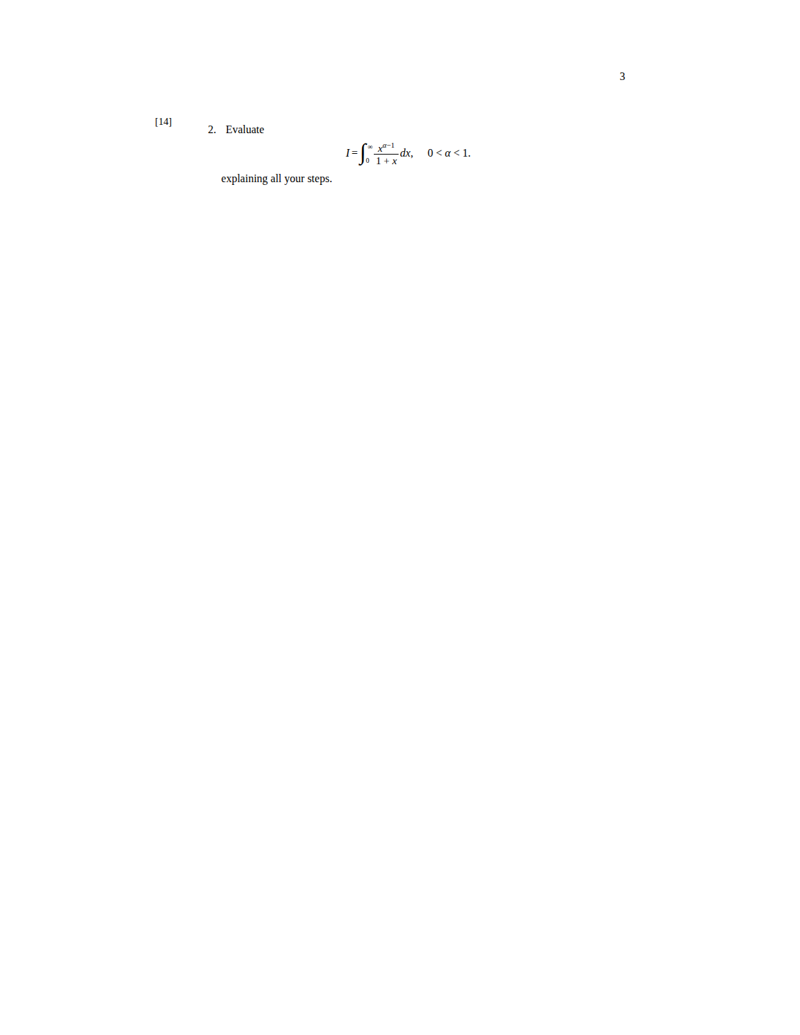3
[14]
2.
Evaluate
I=∫∞0 xα−11 + x dx, 0 < α < 1.
explaining all your steps.